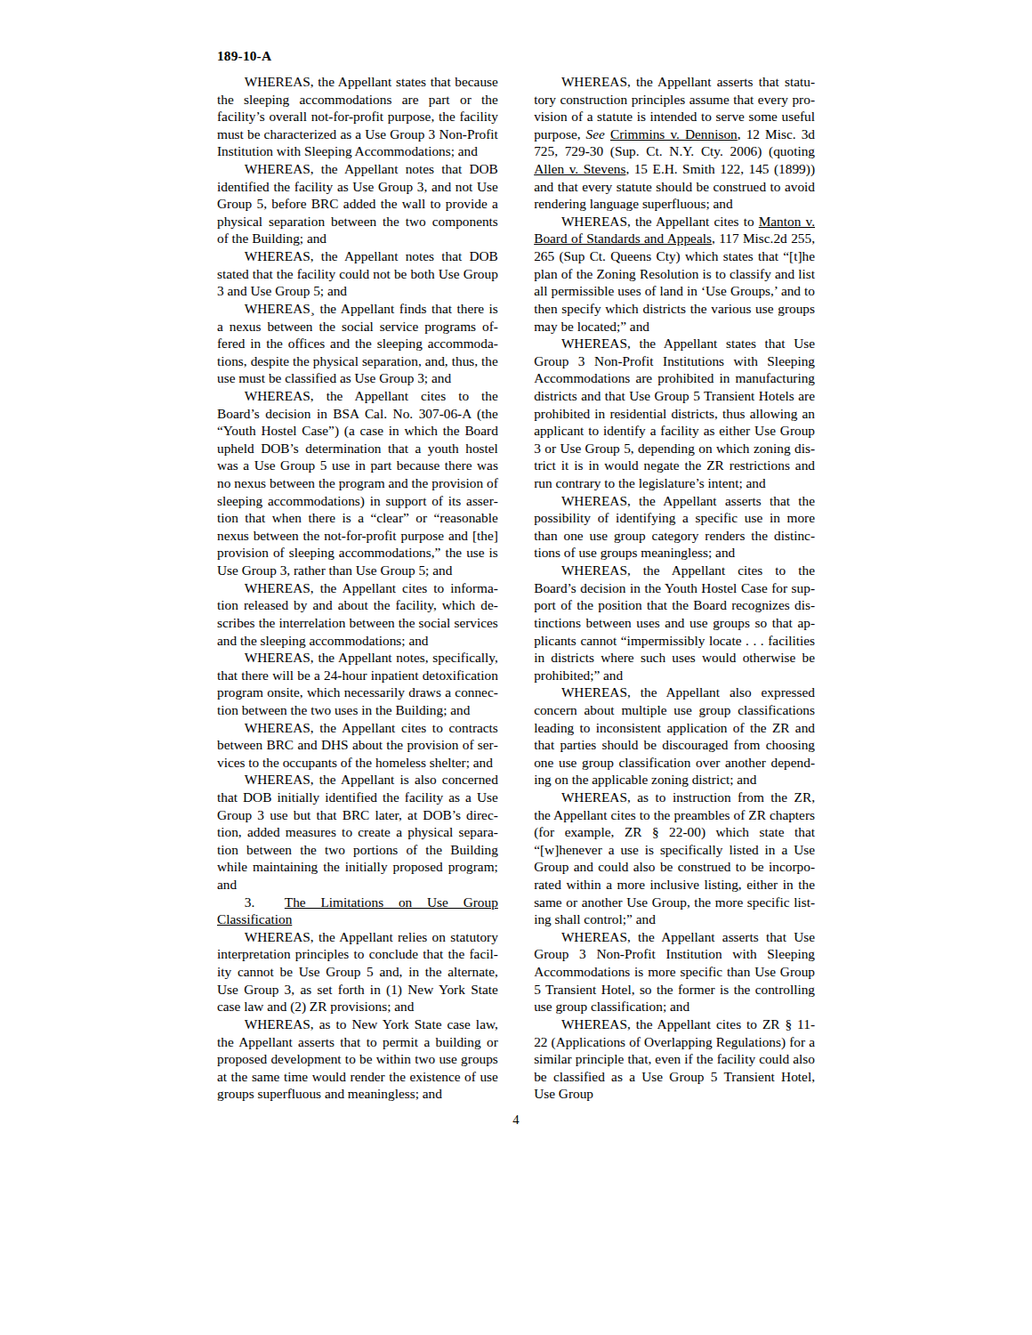189-10-A
WHEREAS, the Appellant states that because the sleeping accommodations are part or the facility’s overall not-for-profit purpose, the facility must be characterized as a Use Group 3 Non-Profit Institution with Sleeping Accommodations; and
WHEREAS, the Appellant notes that DOB identified the facility as Use Group 3, and not Use Group 5, before BRC added the wall to provide a physical separation between the two components of the Building; and
WHEREAS, the Appellant notes that DOB stated that the facility could not be both Use Group 3 and Use Group 5; and
WHEREAS¸ the Appellant finds that there is a nexus between the social service programs offered in the offices and the sleeping accommodations, despite the physical separation, and, thus, the use must be classified as Use Group 3; and
WHEREAS, the Appellant cites to the Board’s decision in BSA Cal. No. 307-06-A (the “Youth Hostel Case”) (a case in which the Board upheld DOB’s determination that a youth hostel was a Use Group 5 use in part because there was no nexus between the program and the provision of sleeping accommodations) in support of its assertion that when there is a “clear” or “reasonable nexus between the not-for-profit purpose and [the] provision of sleeping accommodations,” the use is Use Group 3, rather than Use Group 5; and
WHEREAS, the Appellant cites to information released by and about the facility, which describes the interrelation between the social services and the sleeping accommodations; and
WHEREAS, the Appellant notes, specifically, that there will be a 24-hour inpatient detoxification program onsite, which necessarily draws a connection between the two uses in the Building; and
WHEREAS, the Appellant cites to contracts between BRC and DHS about the provision of services to the occupants of the homeless shelter; and
WHEREAS, the Appellant is also concerned that DOB initially identified the facility as a Use Group 3 use but that BRC later, at DOB’s direction, added measures to create a physical separation between the two portions of the Building while maintaining the initially proposed program; and
3. The Limitations on Use Group Classification
WHEREAS, the Appellant relies on statutory interpretation principles to conclude that the facility cannot be Use Group 5 and, in the alternate, Use Group 3, as set forth in (1) New York State case law and (2) ZR provisions; and
WHEREAS, as to New York State case law, the Appellant asserts that to permit a building or proposed development to be within two use groups at the same time would render the existence of use groups superfluous and meaningless; and
WHEREAS, the Appellant asserts that statutory construction principles assume that every provision of a statute is intended to serve some useful purpose, See Crimmins v. Dennison, 12 Misc. 3d 725, 729-30 (Sup. Ct. N.Y. Cty. 2006) (quoting Allen v. Stevens, 15 E.H. Smith 122, 145 (1899)) and that every statute should be construed to avoid rendering language superfluous; and
WHEREAS, the Appellant cites to Manton v. Board of Standards and Appeals, 117 Misc.2d 255, 265 (Sup Ct. Queens Cty) which states that “[t]he plan of the Zoning Resolution is to classify and list all permissible uses of land in ‘Use Groups,’ and to then specify which districts the various use groups may be located;” and
WHEREAS, the Appellant states that Use Group 3 Non-Profit Institutions with Sleeping Accommodations are prohibited in manufacturing districts and that Use Group 5 Transient Hotels are prohibited in residential districts, thus allowing an applicant to identify a facility as either Use Group 3 or Use Group 5, depending on which zoning district it is in would negate the ZR restrictions and run contrary to the legislature’s intent; and
WHEREAS, the Appellant asserts that the possibility of identifying a specific use in more than one use group category renders the distinctions of use groups meaningless; and
WHEREAS, the Appellant cites to the Board’s decision in the Youth Hostel Case for support of the position that the Board recognizes distinctions between uses and use groups so that applicants cannot “impermissibly locate . . . facilities in districts where such uses would otherwise be prohibited;” and
WHEREAS, the Appellant also expressed concern about multiple use group classifications leading to inconsistent application of the ZR and that parties should be discouraged from choosing one use group classification over another depending on the applicable zoning district; and
WHEREAS, as to instruction from the ZR, the Appellant cites to the preambles of ZR chapters (for example, ZR § 22-00) which state that “[w]henever a use is specifically listed in a Use Group and could also be construed to be incorporated within a more inclusive listing, either in the same or another Use Group, the more specific listing shall control;” and
WHEREAS, the Appellant asserts that Use Group 3 Non-Profit Institution with Sleeping Accommodations is more specific than Use Group 5 Transient Hotel, so the former is the controlling use group classification; and
WHEREAS, the Appellant cites to ZR § 11-22 (Applications of Overlapping Regulations) for a similar principle that, even if the facility could also be classified as a Use Group 5 Transient Hotel, Use Group
4